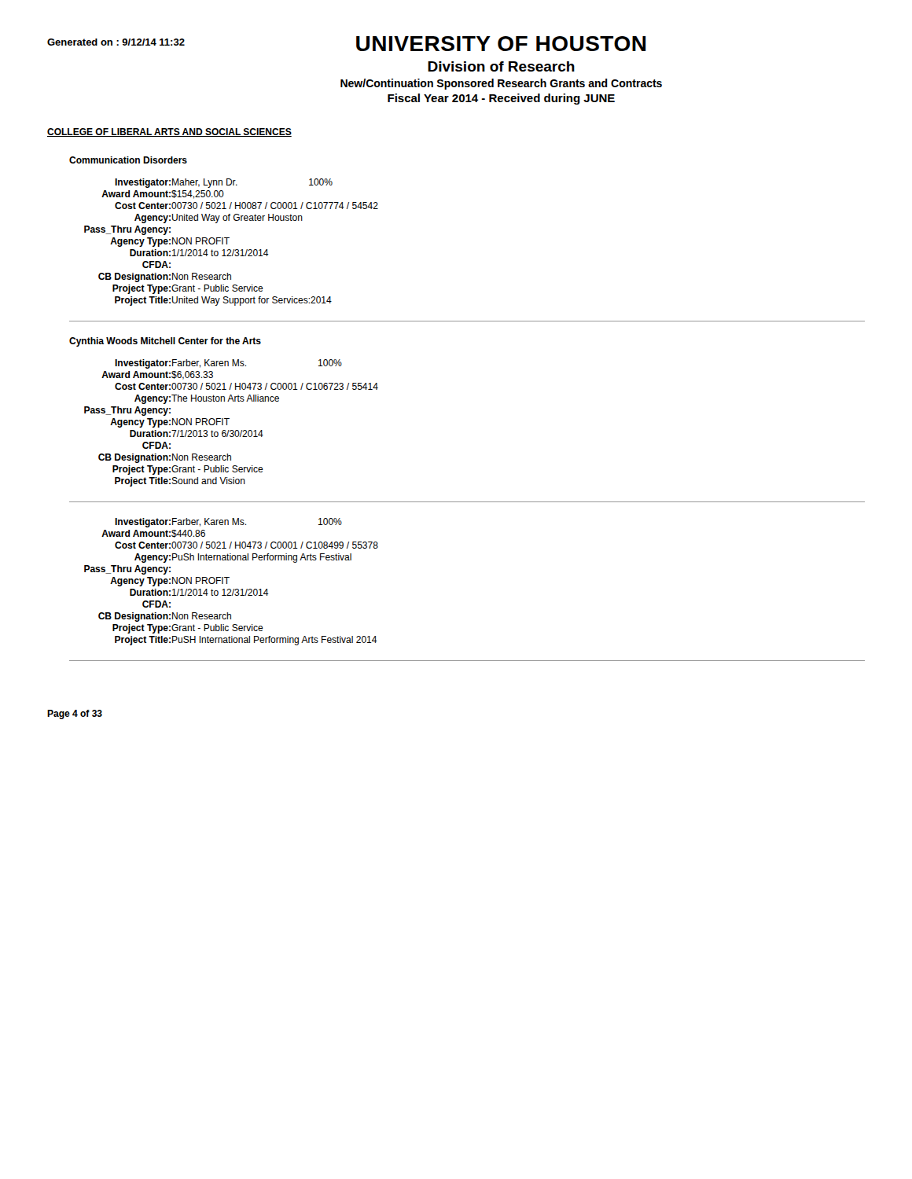Generated on : 9/12/14 11:32
UNIVERSITY OF HOUSTON
Division of Research
New/Continuation Sponsored Research Grants and Contracts
Fiscal Year 2014 - Received during JUNE
COLLEGE OF LIBERAL ARTS AND SOCIAL SCIENCES
Communication Disorders
| Investigator: | Maher, Lynn Dr. 100% |
| Award Amount: | $154,250.00 |
| Cost Center: | 00730 / 5021 / H0087 / C0001 / C107774 / 54542 |
| Agency: | United Way of Greater Houston |
| Pass_Thru Agency: | |
| Agency Type: | NON PROFIT |
| Duration: | 1/1/2014 to 12/31/2014 |
| CFDA: | |
| CB Designation: | Non Research |
| Project Type: | Grant - Public Service |
| Project Title: | United Way Support for Services:2014 |
Cynthia Woods Mitchell Center for the Arts
| Investigator: | Farber, Karen Ms. 100% |
| Award Amount: | $6,063.33 |
| Cost Center: | 00730 / 5021 / H0473 / C0001 / C106723 / 55414 |
| Agency: | The Houston Arts Alliance |
| Pass_Thru Agency: | |
| Agency Type: | NON PROFIT |
| Duration: | 7/1/2013 to 6/30/2014 |
| CFDA: | |
| CB Designation: | Non Research |
| Project Type: | Grant - Public Service |
| Project Title: | Sound and Vision |
| Investigator: | Farber, Karen Ms. 100% |
| Award Amount: | $440.86 |
| Cost Center: | 00730 / 5021 / H0473 / C0001 / C108499 / 55378 |
| Agency: | PuSh International Performing Arts Festival |
| Pass_Thru Agency: | |
| Agency Type: | NON PROFIT |
| Duration: | 1/1/2014 to 12/31/2014 |
| CFDA: | |
| CB Designation: | Non Research |
| Project Type: | Grant - Public Service |
| Project Title: | PuSH International Performing Arts Festival 2014 |
Page 4 of 33